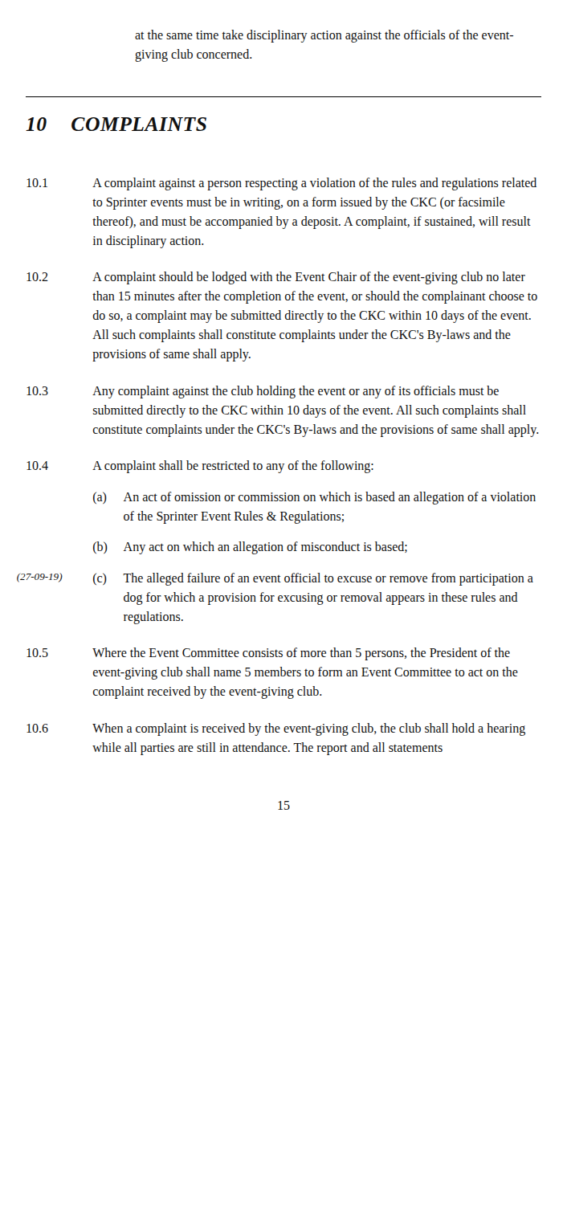at the same time take disciplinary action against the officials of the event-giving club concerned.
10 COMPLAINTS
10.1 A complaint against a person respecting a violation of the rules and regulations related to Sprinter events must be in writing, on a form issued by the CKC (or facsimile thereof), and must be accompanied by a deposit. A complaint, if sustained, will result in disciplinary action.
10.2 A complaint should be lodged with the Event Chair of the event-giving club no later than 15 minutes after the completion of the event, or should the complainant choose to do so, a complaint may be submitted directly to the CKC within 10 days of the event. All such complaints shall constitute complaints under the CKC's By-laws and the provisions of same shall apply.
10.3 Any complaint against the club holding the event or any of its officials must be submitted directly to the CKC within 10 days of the event. All such complaints shall constitute complaints under the CKC's By-laws and the provisions of same shall apply.
10.4 A complaint shall be restricted to any of the following:
(a) An act of omission or commission on which is based an allegation of a violation of the Sprinter Event Rules & Regulations;
(b) Any act on which an allegation of misconduct is based;
(27-09-19)(c) The alleged failure of an event official to excuse or remove from participation a dog for which a provision for excusing or removal appears in these rules and regulations.
10.5 Where the Event Committee consists of more than 5 persons, the President of the event-giving club shall name 5 members to form an Event Committee to act on the complaint received by the event-giving club.
10.6 When a complaint is received by the event-giving club, the club shall hold a hearing while all parties are still in attendance. The report and all statements
15